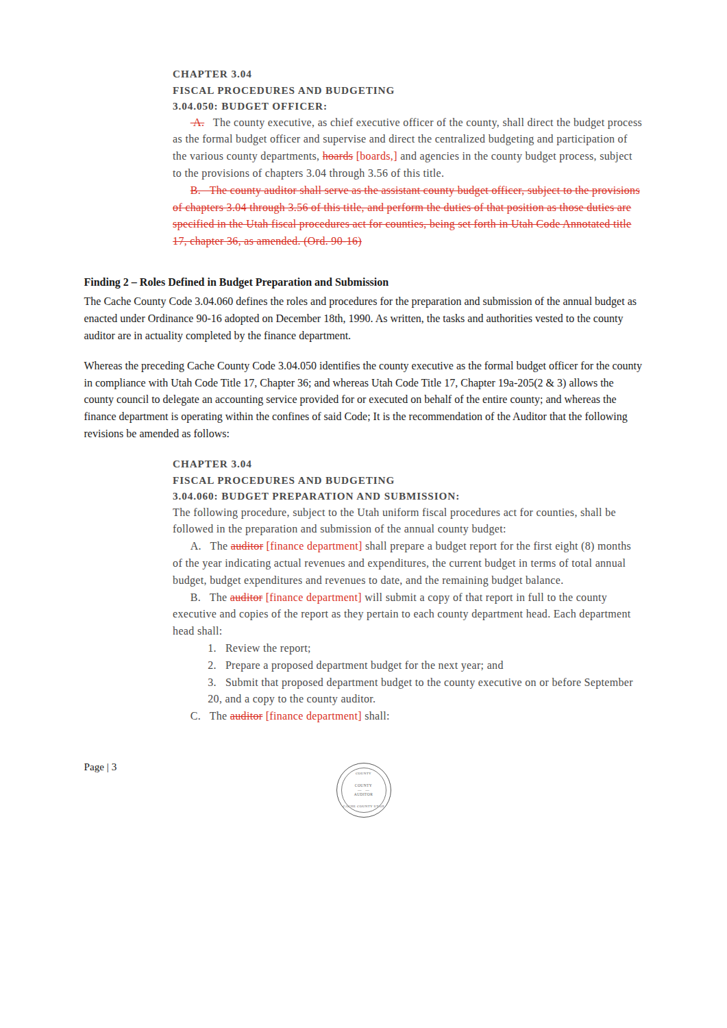CHAPTER 3.04
FISCAL PROCEDURES AND BUDGETING
3.04.050: BUDGET OFFICER:
A. The county executive, as chief executive officer of the county, shall direct the budget process as the formal budget officer and supervise and direct the centralized budgeting and participation of the various county departments, hoards [boards,] and agencies in the county budget process, subject to the provisions of chapters 3.04 through 3.56 of this title.
B. The county auditor shall serve as the assistant county budget officer, subject to the provisions of chapters 3.04 through 3.56 of this title, and perform the duties of that position as those duties are specified in the Utah fiscal procedures act for counties, being set forth in Utah Code Annotated title 17, chapter 36, as amended. (Ord. 90-16)
Finding 2 – Roles Defined in Budget Preparation and Submission
The Cache County Code 3.04.060 defines the roles and procedures for the preparation and submission of the annual budget as enacted under Ordinance 90-16 adopted on December 18th, 1990. As written, the tasks and authorities vested to the county auditor are in actuality completed by the finance department.
Whereas the preceding Cache County Code 3.04.050 identifies the county executive as the formal budget officer for the county in compliance with Utah Code Title 17, Chapter 36; and whereas Utah Code Title 17, Chapter 19a-205(2 & 3) allows the county council to delegate an accounting service provided for or executed on behalf of the entire county; and whereas the finance department is operating within the confines of said Code; It is the recommendation of the Auditor that the following revisions be amended as follows:
CHAPTER 3.04
FISCAL PROCEDURES AND BUDGETING
3.04.060: BUDGET PREPARATION AND SUBMISSION:
The following procedure, subject to the Utah uniform fiscal procedures act for counties, shall be followed in the preparation and submission of the annual county budget:
A. The auditor [finance department] shall prepare a budget report for the first eight (8) months of the year indicating actual revenues and expenditures, the current budget in terms of total annual budget, budget expenditures and revenues to date, and the remaining budget balance.
B. The auditor [finance department] will submit a copy of that report in full to the county executive and copies of the report as they pertain to each county department head. Each department head shall:
1. Review the report;
2. Prepare a proposed department budget for the next year; and
3. Submit that proposed department budget to the county executive on or before September 20, and a copy to the county auditor.
C. The auditor [finance department] shall:
Page | 3
COUNTY
COUNTY
— —
AUDITOR
CACHE COUNTY UTAH